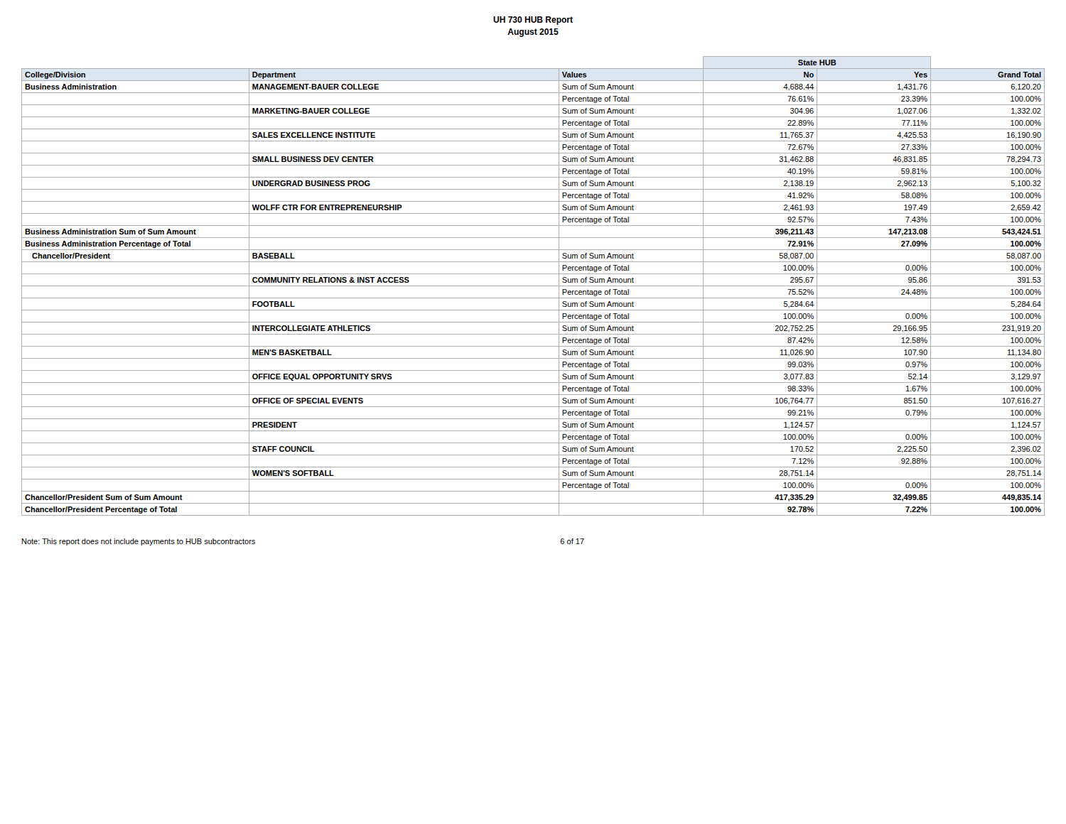UH 730 HUB Report
August 2015
| | | | State HUB | |
| --- | --- | --- | --- | --- |
| College/Division | Department | Values | No | Yes | Grand Total |
| Business Administration | MANAGEMENT-BAUER COLLEGE | Sum of Sum Amount | 4,688.44 | 1,431.76 | 6,120.20 |
| | | Percentage of Total | 76.61% | 23.39% | 100.00% |
| | MARKETING-BAUER COLLEGE | Sum of Sum Amount | 304.96 | 1,027.06 | 1,332.02 |
| | | Percentage of Total | 22.89% | 77.11% | 100.00% |
| | SALES EXCELLENCE INSTITUTE | Sum of Sum Amount | 11,765.37 | 4,425.53 | 16,190.90 |
| | | Percentage of Total | 72.67% | 27.33% | 100.00% |
| | SMALL BUSINESS DEV CENTER | Sum of Sum Amount | 31,462.88 | 46,831.85 | 78,294.73 |
| | | Percentage of Total | 40.19% | 59.81% | 100.00% |
| | UNDERGRAD BUSINESS PROG | Sum of Sum Amount | 2,138.19 | 2,962.13 | 5,100.32 |
| | | Percentage of Total | 41.92% | 58.08% | 100.00% |
| | WOLFF CTR FOR ENTREPRENEURSHIP | Sum of Sum Amount | 2,461.93 | 197.49 | 2,659.42 |
| | | Percentage of Total | 92.57% | 7.43% | 100.00% |
| Business Administration Sum of Sum Amount | | | 396,211.43 | 147,213.08 | 543,424.51 |
| Business Administration Percentage of Total | | | 72.91% | 27.09% | 100.00% |
| Chancellor/President | BASEBALL | Sum of Sum Amount | 58,087.00 | | 58,087.00 |
| | | Percentage of Total | 100.00% | 0.00% | 100.00% |
| | COMMUNITY RELATIONS & INST ACCESS | Sum of Sum Amount | 295.67 | 95.86 | 391.53 |
| | | Percentage of Total | 75.52% | 24.48% | 100.00% |
| | FOOTBALL | Sum of Sum Amount | 5,284.64 | | 5,284.64 |
| | | Percentage of Total | 100.00% | 0.00% | 100.00% |
| | INTERCOLLEGIATE ATHLETICS | Sum of Sum Amount | 202,752.25 | 29,166.95 | 231,919.20 |
| | | Percentage of Total | 87.42% | 12.58% | 100.00% |
| | MEN'S BASKETBALL | Sum of Sum Amount | 11,026.90 | 107.90 | 11,134.80 |
| | | Percentage of Total | 99.03% | 0.97% | 100.00% |
| | OFFICE EQUAL OPPORTUNITY SRVS | Sum of Sum Amount | 3,077.83 | 52.14 | 3,129.97 |
| | | Percentage of Total | 98.33% | 1.67% | 100.00% |
| | OFFICE OF SPECIAL EVENTS | Sum of Sum Amount | 106,764.77 | 851.50 | 107,616.27 |
| | | Percentage of Total | 99.21% | 0.79% | 100.00% |
| | PRESIDENT | Sum of Sum Amount | 1,124.57 | | 1,124.57 |
| | | Percentage of Total | 100.00% | 0.00% | 100.00% |
| | STAFF COUNCIL | Sum of Sum Amount | 170.52 | 2,225.50 | 2,396.02 |
| | | Percentage of Total | 7.12% | 92.88% | 100.00% |
| | WOMEN'S SOFTBALL | Sum of Sum Amount | 28,751.14 | | 28,751.14 |
| | | Percentage of Total | 100.00% | 0.00% | 100.00% |
| Chancellor/President Sum of Sum Amount | | | 417,335.29 | 32,499.85 | 449,835.14 |
| Chancellor/President Percentage of Total | | | 92.78% | 7.22% | 100.00% |
Note: This report does not include payments to HUB subcontractors
6 of 17